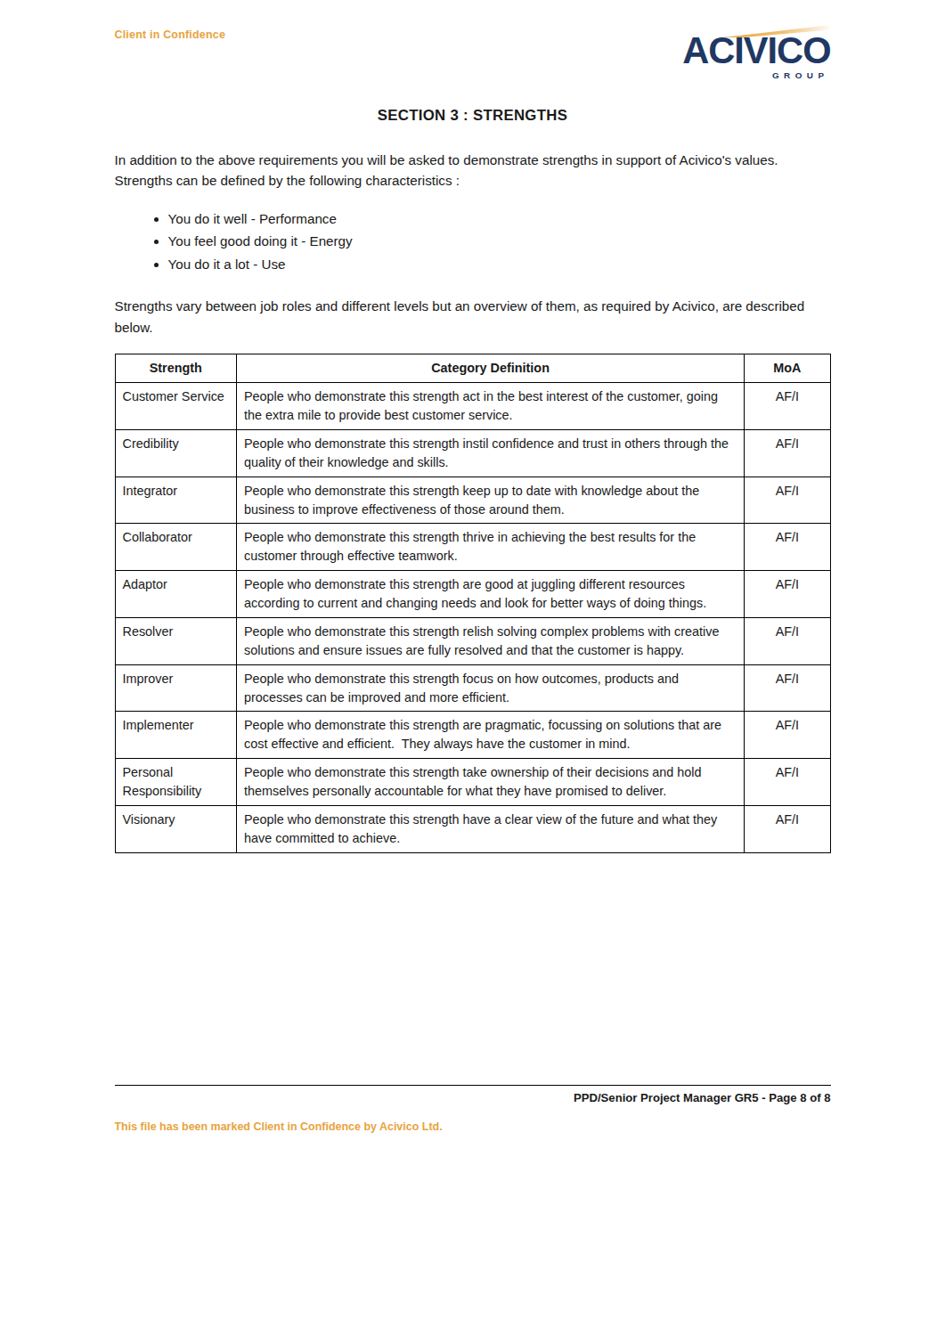Client in Confidence
ACIVICO
GROUP
SECTION 3 : STRENGTHS
In addition to the above requirements you will be asked to demonstrate strengths in support of Acivico's values. Strengths can be defined by the following characteristics :
You do it well - Performance
You feel good doing it - Energy
You do it a lot - Use
Strengths vary between job roles and different levels but an overview of them, as required by Acivico, are described below.
Strengths required by Acivico
| Strength | Category Definition | MoA |
| --- | --- | --- |
| Customer Service | People who demonstrate this strength act in the best interest of the customer, going the extra mile to provide best customer service. | AF/I |
| Credibility | People who demonstrate this strength instil confidence and trust in others through the quality of their knowledge and skills. | AF/I |
| Integrator | People who demonstrate this strength keep up to date with knowledge about the business to improve effectiveness of those around them. | AF/I |
| Collaborator | People who demonstrate this strength thrive in achieving the best results for the customer through effective teamwork. | AF/I |
| Adaptor | People who demonstrate this strength are good at juggling different resources according to current and changing needs and look for better ways of doing things. | AF/I |
| Resolver | People who demonstrate this strength relish solving complex problems with creative solutions and ensure issues are fully resolved and that the customer is happy. | AF/I |
| Improver | People who demonstrate this strength focus on how outcomes, products and processes can be improved and more efficient. | AF/I |
| Implementer | People who demonstrate this strength are pragmatic, focussing on solutions that are cost effective and efficient. They always have the customer in mind. | AF/I |
| Personal Responsibility | People who demonstrate this strength take ownership of their decisions and hold themselves personally accountable for what they have promised to deliver. | AF/I |
| Visionary | People who demonstrate this strength have a clear view of the future and what they have committed to achieve. | AF/I |
PPD/Senior Project Manager GR5 - Page 8 of 8
This file has been marked Client in Confidence by Acivico Ltd.